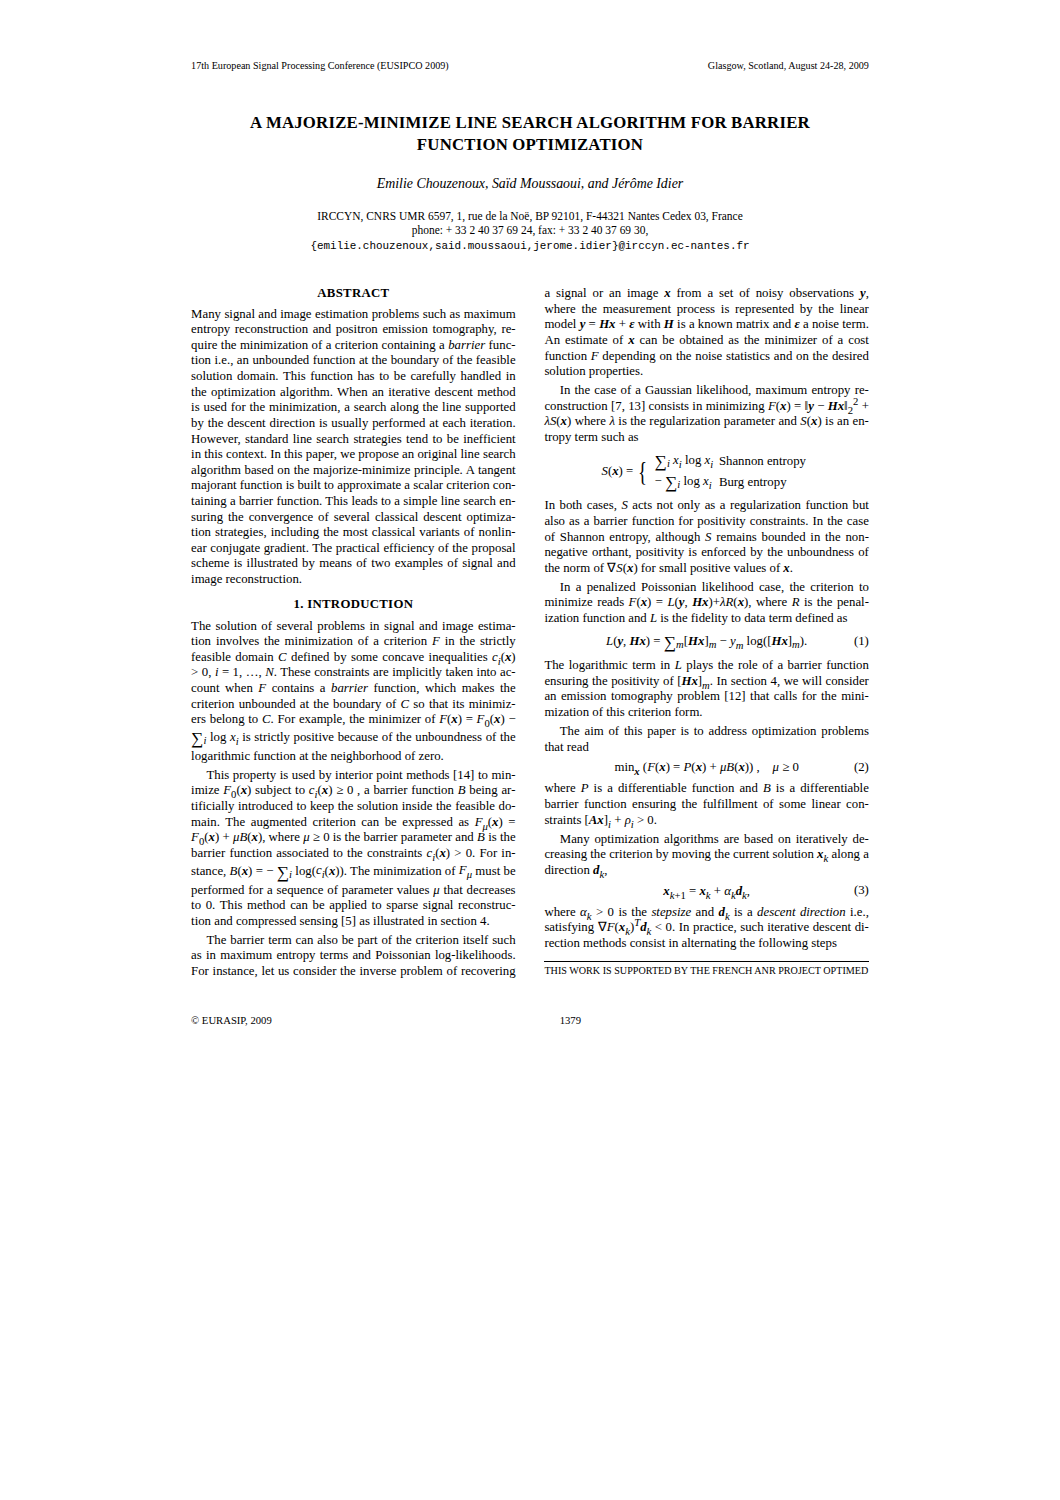17th European Signal Processing Conference (EUSIPCO 2009) Glasgow, Scotland, August 24-28, 2009
A Majorize-Minimize Line Search Algorithm for Barrier
Function Optimization
Emilie Chouzenoux, Saïd Moussaoui, and Jérôme Idier
IRCCYN, CNRS UMR 6597, 1, rue de la Noë, BP 92101, F-44321 Nantes Cedex 03, France
phone: + 33 2 40 37 69 24, fax: + 33 2 40 37 69 30,
{emilie.chouzenoux,said.moussaoui,jerome.idier}@irccyn.ec-nantes.fr
ABSTRACT
Many signal and image estimation problems such as maximum entropy reconstruction and positron emission tomography, require the minimization of a criterion containing a barrier function i.e., an unbounded function at the boundary of the feasible solution domain. This function has to be carefully handled in the optimization algorithm. When an iterative descent method is used for the minimization, a search along the line supported by the descent direction is usually performed at each iteration. However, standard line search strategies tend to be inefficient in this context. In this paper, we propose an original line search algorithm based on the majorize-minimize principle. A tangent majorant function is built to approximate a scalar criterion containing a barrier function. This leads to a simple line search ensuring the convergence of several classical descent optimization strategies, including the most classical variants of nonlinear conjugate gradient. The practical efficiency of the proposal scheme is illustrated by means of two examples of signal and image reconstruction.
1. Introduction
The solution of several problems in signal and image estimation involves the minimization of a criterion F in the strictly feasible domain C defined by some concave inequalities ci(x) > 0, i = 1, …, N. These constraints are implicitly taken into account when F contains a barrier function, which makes the criterion unbounded at the boundary of C so that its minimizers belong to C. For example, the minimizer of F(x) = F0(x) − ∑i log xi is strictly positive because of the unboundness of the logarithmic function at the neighborhood of zero.
This property is used by interior point methods [14] to minimize F0(x) subject to ci(x) ≥ 0 , a barrier function B being artificially introduced to keep the solution inside the feasible domain. The augmented criterion can be expressed as Fμ(x) = F0(x) + μB(x), where μ ≥ 0 is the barrier parameter and B is the barrier function associated to the constraints ci(x) > 0. For instance, B(x) = − ∑i log(ci(x)). The minimization of Fμ must be performed for a sequence of parameter values μ that decreases to 0. This method can be applied to sparse signal reconstruction and compressed sensing [5] as illustrated in section 4.
The barrier term can also be part of the criterion itself such as in maximum entropy terms and Poissonian log-likelihoods. For instance, let us consider the inverse problem of recovering a signal or an image x from a set of noisy observations y, where the measurement process is represented by the linear model y = Hx + ε with H is a known matrix and ε a noise term. An estimate of x can be obtained as the minimizer of a cost function F depending on the noise statistics and on the desired solution properties.
In the case of a Gaussian likelihood, maximum entropy reconstruction [7, 13] consists in minimizing F(x) = ‖y − Hx‖22 + λS(x) where λ is the regularization parameter and S(x) is an entropy term such as
S(x) = {
| ∑ i x i log x i | Shannon entropy |
| − ∑ i log x i | Burg entropy |
In both cases, S acts not only as a regularization function but also as a barrier function for positivity constraints. In the case of Shannon entropy, although S remains bounded in the nonnegative orthant, positivity is enforced by the unboundness of the norm of ∇S(x) for small positive values of x.
In a penalized Poissonian likelihood case, the criterion to minimize reads F(x) = L(y, Hx)+λR(x), where R is the penalization function and L is the fidelity to data term defined as
L(y, Hx) = ∑m[Hx]m − ym log([Hx]m). (1)
The logarithmic term in L plays the role of a barrier function ensuring the positivity of [Hx]m. In section 4, we will consider an emission tomography problem [12] that calls for the minimization of this criterion form.
The aim of this paper is to address optimization problems that read
minx (F(x) = P(x) + μB(x)) , μ ≥ 0 (2)
where P is a differentiable function and B is a differentiable barrier function ensuring the fulfillment of some linear constraints [Ax]i + ρi > 0.
Many optimization algorithms are based on iteratively decreasing the criterion by moving the current solution xk along a direction dk,
xk+1 = xk + αk dk, (3)
where αk > 0 is the stepsize and dk is a descent direction i.e., satisfying ∇F(xk)Tdk < 0. In practice, such iterative descent direction methods consist in alternating the following steps
This work is supported by the French ANR project OPTIMED
© EURASIP, 2009 1379